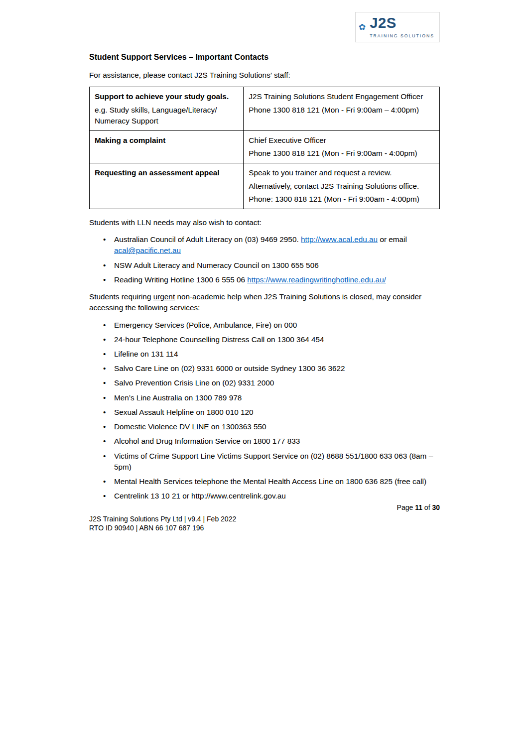✿ J2S
Training Solutions
Student Support Services – Important Contacts
For assistance, please contact J2S Training Solutions’ staff:
| Support to achieve your study goals. e.g. Study skills, Language/Literacy/ Numeracy Support | J2S Training Solutions Student Engagement Officer Phone 1300 818 121 (Mon - Fri 9:00am – 4:00pm) |
| Making a complaint | Chief Executive Officer Phone 1300 818 121 (Mon - Fri 9:00am - 4:00pm) |
| Requesting an assessment appeal | Speak to you trainer and request a review. Alternatively, contact J2S Training Solutions office. Phone: 1300 818 121 (Mon - Fri 9:00am - 4:00pm) |
Students with LLN needs may also wish to contact:
Australian Council of Adult Literacy on (03) 9469 2950. http://www.acal.edu.au or email acal@pacific.net.au
NSW Adult Literacy and Numeracy Council on 1300 655 506
Reading Writing Hotline 1300 6 555 06 https://www.readingwritinghotline.edu.au/
Students requiring urgent non-academic help when J2S Training Solutions is closed, may consider accessing the following services:
Emergency Services (Police, Ambulance, Fire) on 000
24-hour Telephone Counselling Distress Call on 1300 364 454
Lifeline on 131 114
Salvo Care Line on (02) 9331 6000 or outside Sydney 1300 36 3622
Salvo Prevention Crisis Line on (02) 9331 2000
Men’s Line Australia on 1300 789 978
Sexual Assault Helpline on 1800 010 120
Domestic Violence DV LINE on 1300363 550
Alcohol and Drug Information Service on 1800 177 833
Victims of Crime Support Line Victims Support Service on (02) 8688 551/1800 633 063 (8am – 5pm)
Mental Health Services telephone the Mental Health Access Line on 1800 636 825 (free call)
Centrelink 13 10 21 or http://www.centrelink.gov.au
Page 11 of 30
J2S Training Solutions Pty Ltd | v9.4 | Feb 2022
RTO ID 90940 | ABN 66 107 687 196